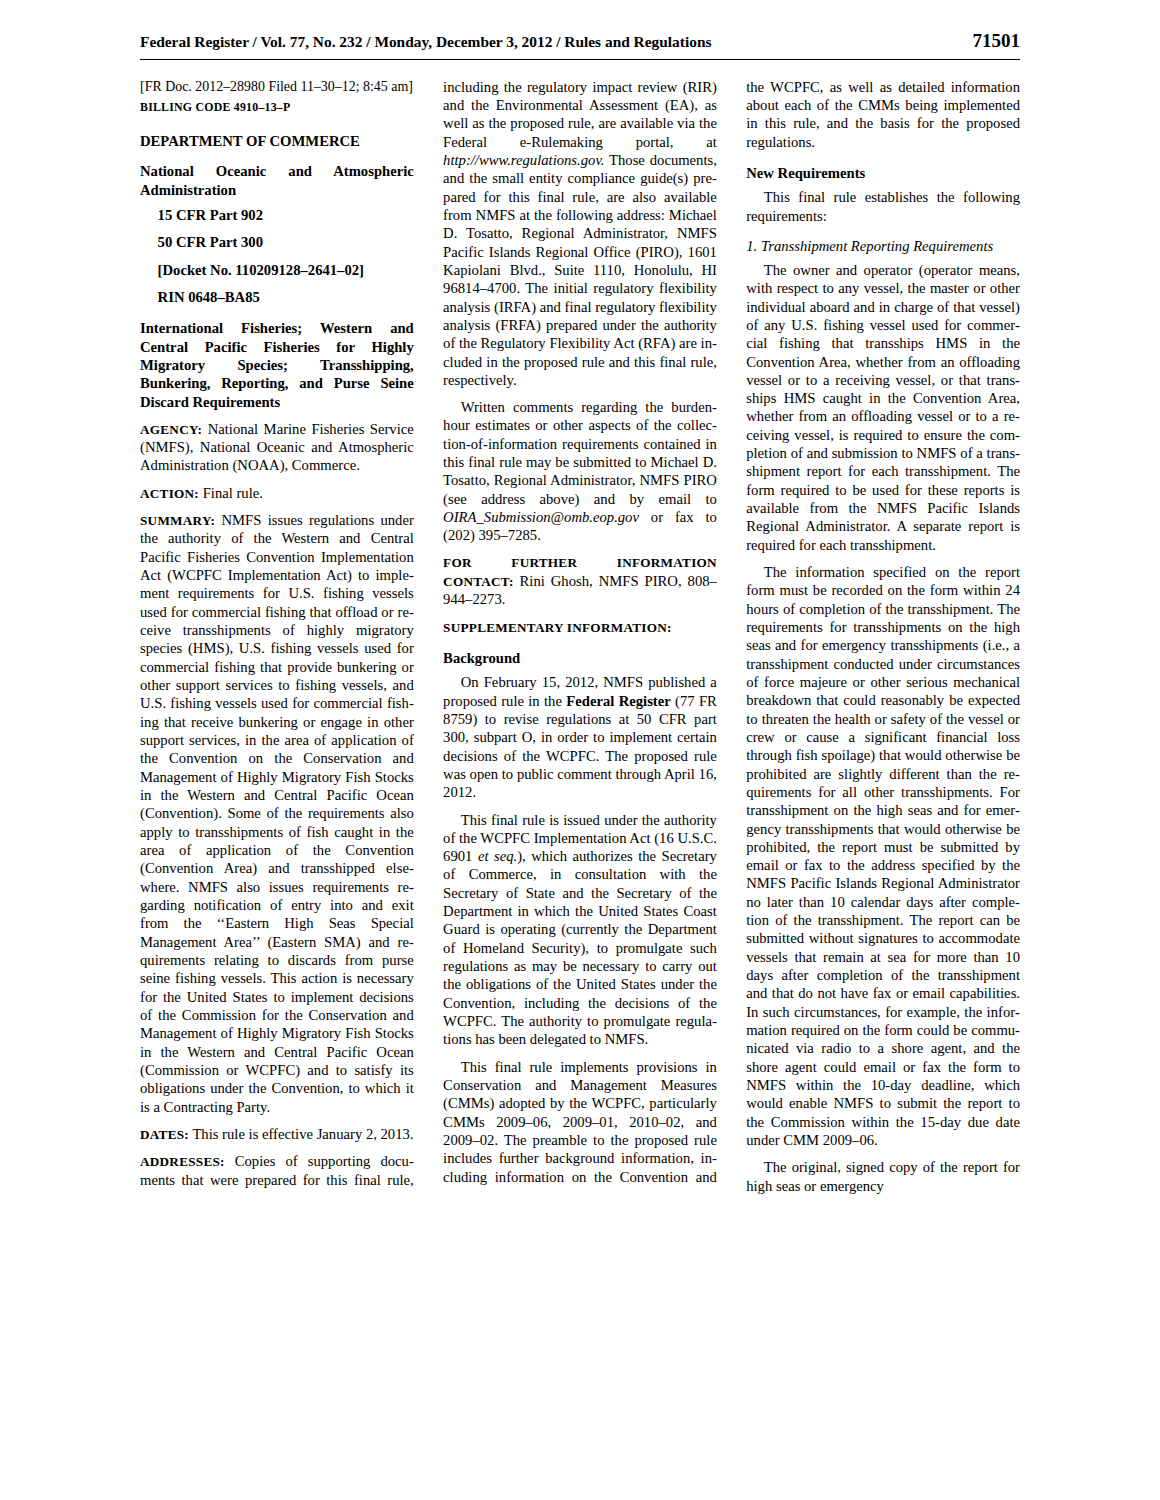Federal Register / Vol. 77, No. 232 / Monday, December 3, 2012 / Rules and Regulations 71501
[FR Doc. 2012–28980 Filed 11–30–12; 8:45 am]
BILLING CODE 4910–13–P
DEPARTMENT OF COMMERCE
National Oceanic and Atmospheric Administration
15 CFR Part 902
50 CFR Part 300
[Docket No. 110209128–2641–02]
RIN 0648–BA85
International Fisheries; Western and Central Pacific Fisheries for Highly Migratory Species; Transshipping, Bunkering, Reporting, and Purse Seine Discard Requirements
Agency: National Marine Fisheries Service (NMFS), National Oceanic and Atmospheric Administration (NOAA), Commerce.
Action: Final rule.
Summary: NMFS issues regulations under the authority of the Western and Central Pacific Fisheries Convention Implementation Act (WCPFC Implementation Act) to implement requirements for U.S. fishing vessels used for commercial fishing that offload or receive transshipments of highly migratory species (HMS), U.S. fishing vessels used for commercial fishing that provide bunkering or other support services to fishing vessels, and U.S. fishing vessels used for commercial fishing that receive bunkering or engage in other support services, in the area of application of the Convention on the Conservation and Management of Highly Migratory Fish Stocks in the Western and Central Pacific Ocean (Convention). Some of the requirements also apply to transshipments of fish caught in the area of application of the Convention (Convention Area) and transshipped elsewhere. NMFS also issues requirements regarding notification of entry into and exit from the ‘‘Eastern High Seas Special Management Area’’ (Eastern SMA) and requirements relating to discards from purse seine fishing vessels. This action is necessary for the United States to implement decisions of the Commission for the Conservation and Management of Highly Migratory Fish Stocks in the Western and Central Pacific Ocean (Commission or WCPFC) and to satisfy its obligations under the Convention, to which it is a Contracting Party.
Dates: This rule is effective January 2, 2013.
Addresses: Copies of supporting documents that were prepared for this final rule, including the regulatory impact review (RIR) and the Environmental Assessment (EA), as well as the proposed rule, are available via the Federal e-Rulemaking portal, at http://www.regulations.gov. Those documents, and the small entity compliance guide(s) prepared for this final rule, are also available from NMFS at the following address: Michael D. Tosatto, Regional Administrator, NMFS Pacific Islands Regional Office (PIRO), 1601 Kapiolani Blvd., Suite 1110, Honolulu, HI 96814–4700. The initial regulatory flexibility analysis (IRFA) and final regulatory flexibility analysis (FRFA) prepared under the authority of the Regulatory Flexibility Act (RFA) are included in the proposed rule and this final rule, respectively.
Written comments regarding the burden-hour estimates or other aspects of the collection-of-information requirements contained in this final rule may be submitted to Michael D. Tosatto, Regional Administrator, NMFS PIRO (see address above) and by email to OIRA_Submission@omb.eop.gov or fax to (202) 395–7285.
For Further Information Contact: Rini Ghosh, NMFS PIRO, 808–944–2273.
Supplementary Information:
Background
On February 15, 2012, NMFS published a proposed rule in the Federal Register (77 FR 8759) to revise regulations at 50 CFR part 300, subpart O, in order to implement certain decisions of the WCPFC. The proposed rule was open to public comment through April 16, 2012.
This final rule is issued under the authority of the WCPFC Implementation Act (16 U.S.C. 6901 et seq.), which authorizes the Secretary of Commerce, in consultation with the Secretary of State and the Secretary of the Department in which the United States Coast Guard is operating (currently the Department of Homeland Security), to promulgate such regulations as may be necessary to carry out the obligations of the United States under the Convention, including the decisions of the WCPFC. The authority to promulgate regulations has been delegated to NMFS.
This final rule implements provisions in Conservation and Management Measures (CMMs) adopted by the WCPFC, particularly CMMs 2009–06, 2009–01, 2010–02, and 2009–02. The preamble to the proposed rule includes further background information, including information on the Convention and the WCPFC, as well as detailed information about each of the CMMs being implemented in this rule, and the basis for the proposed regulations.
New Requirements
This final rule establishes the following requirements:
1. Transshipment Reporting Requirements
The owner and operator (operator means, with respect to any vessel, the master or other individual aboard and in charge of that vessel) of any U.S. fishing vessel used for commercial fishing that transships HMS in the Convention Area, whether from an offloading vessel or to a receiving vessel, or that transships HMS caught in the Convention Area, whether from an offloading vessel or to a receiving vessel, is required to ensure the completion of and submission to NMFS of a transshipment report for each transshipment. The form required to be used for these reports is available from the NMFS Pacific Islands Regional Administrator. A separate report is required for each transshipment.
The information specified on the report form must be recorded on the form within 24 hours of completion of the transshipment. The requirements for transshipments on the high seas and for emergency transshipments (i.e., a transshipment conducted under circumstances of force majeure or other serious mechanical breakdown that could reasonably be expected to threaten the health or safety of the vessel or crew or cause a significant financial loss through fish spoilage) that would otherwise be prohibited are slightly different than the requirements for all other transshipments. For transshipment on the high seas and for emergency transshipments that would otherwise be prohibited, the report must be submitted by email or fax to the address specified by the NMFS Pacific Islands Regional Administrator no later than 10 calendar days after completion of the transshipment. The report can be submitted without signatures to accommodate vessels that remain at sea for more than 10 days after completion of the transshipment and that do not have fax or email capabilities. In such circumstances, for example, the information required on the form could be communicated via radio to a shore agent, and the shore agent could email or fax the form to NMFS within the 10-day deadline, which would enable NMFS to submit the report to the Commission within the 15-day due date under CMM 2009–06.
The original, signed copy of the report for high seas or emergency